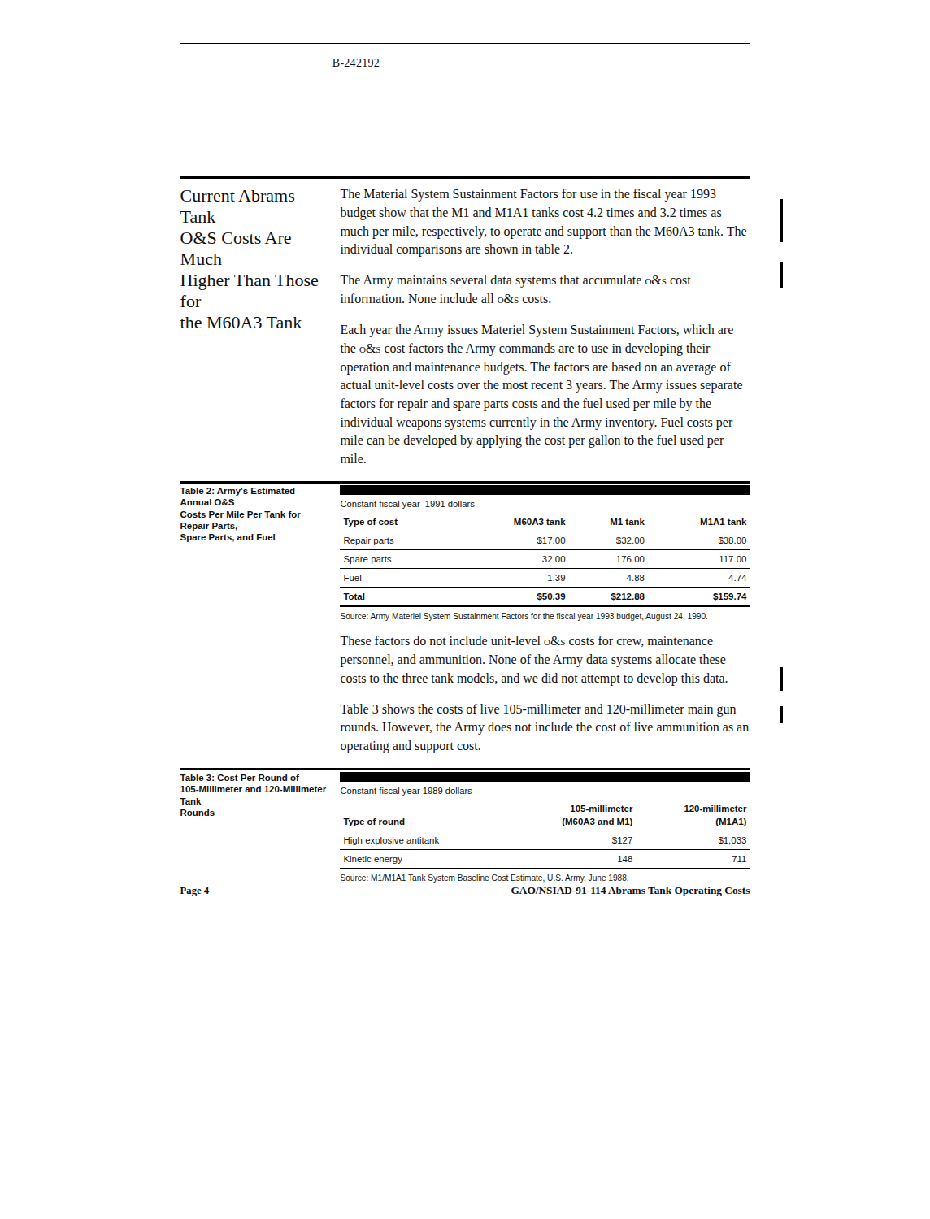B-242192
Current Abrams Tank
O&S Costs Are Much
Higher Than Those for
the M60A3 Tank
The Material System Sustainment Factors for use in the fiscal year 1993 budget show that the M1 and M1A1 tanks cost 4.2 times and 3.2 times as much per mile, respectively, to operate and support than the M60A3 tank. The individual comparisons are shown in table 2.
The Army maintains several data systems that accumulate o&s cost information. None include all o&s costs.
Each year the Army issues Materiel System Sustainment Factors, which are the o&s cost factors the Army commands are to use in developing their operation and maintenance budgets. The factors are based on an average of actual unit-level costs over the most recent 3 years. The Army issues separate factors for repair and spare parts costs and the fuel used per mile by the individual weapons systems currently in the Army inventory. Fuel costs per mile can be developed by applying the cost per gallon to the fuel used per mile.
Table 2: Army's Estimated Annual O&S
Costs Per Mile Per Tank for Repair Parts,
Spare Parts, and Fuel
Constant fiscal year 1991 dollars
| Type of cost | M60A3 tank | M1 tank | M1A1 tank |
| --- | --- | --- | --- |
| Repair parts | $17.00 | $32.00 | $38.00 |
| Spare parts | 32.00 | 176.00 | 117.00 |
| Fuel | 1.39 | 4.88 | 4.74 |
| Total | $50.39 | $212.88 | $159.74 |
Source: Army Materiel System Sustainment Factors for the fiscal year 1993 budget, August 24, 1990.
These factors do not include unit-level o&s costs for crew, maintenance personnel, and ammunition. None of the Army data systems allocate these costs to the three tank models, and we did not attempt to develop this data.
Table 3 shows the costs of live 105-millimeter and 120-millimeter main gun rounds. However, the Army does not include the cost of live ammunition as an operating and support cost.
Table 3: Cost Per Round of
105-Millimeter and 120-Millimeter Tank
Rounds
Constant fiscal year 1989 dollars
| Type of round | 105-millimeter (M60A3 and M1) | 120-millimeter (M1A1) |
| --- | --- | --- |
| High explosive antitank | $127 | $1,033 |
| Kinetic energy | 148 | 711 |
Source: M1/M1A1 Tank System Baseline Cost Estimate, U.S. Army, June 1988.
Page 4
GAO/NSIAD-91-114 Abrams Tank Operating Costs